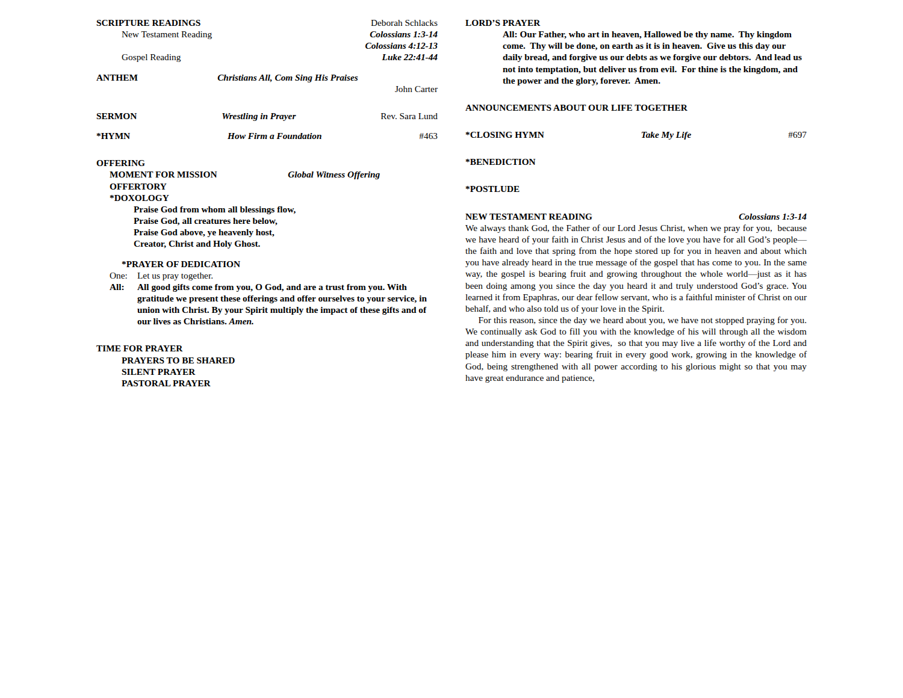Scripture Readings Deborah Schlacks
New Testament Reading Colossians 1:3-14
Colossians 4:12-13
Gospel Reading Luke 22:41-44
Anthem Christians All, Com Sing His Praises
Anthem John Carter
Sermon Wrestling in Prayer Rev. Sara Lund
*Hymn How Firm a Foundation #463
OFFERING
Moment for Mission Global Witness Offering
OFFERTORY
*DOXOLOGY
Praise God from whom all blessings flow,
Praise God, all creatures here below,
Praise God above, ye heavenly host,
Creator, Christ and Holy Ghost.
*PRAYER OF DEDICATION
One: Let us pray together.
All: All good gifts come from you, O God, and are a trust from you. With gratitude we present these offerings and offer ourselves to your service, in union with Christ. By your Spirit multiply the impact of these gifts and of our lives as Christians. Amen.
TIME FOR PRAYER
PRAYERS TO BE SHARED
SILENT PRAYER
PASTORAL PRAYER
LORD’S PRAYER
All: Our Father, who art in heaven, Hallowed be thy name. Thy kingdom come. Thy will be done, on earth as it is in heaven. Give us this day our daily bread, and forgive us our debts as we forgive our debtors. And lead us not into temptation, but deliver us from evil. For thine is the kingdom, and the power and the glory, forever. Amen.
ANNOUNCEMENTS ABOUT OUR LIFE TOGETHER
*Closing Hymn Take My Life #697
*BENEDICTION
*POSTLUDE
New Testament Reading Colossians 1:3-14
We always thank God, the Father of our Lord Jesus Christ, when we pray for you, because we have heard of your faith in Christ Jesus and of the love you have for all God’s people—the faith and love that spring from the hope stored up for you in heaven and about which you have already heard in the true message of the gospel that has come to you. In the same way, the gospel is bearing fruit and growing throughout the whole world—just as it has been doing among you since the day you heard it and truly understood God’s grace. You learned it from Epaphras, our dear fellow servant, who is a faithful minister of Christ on our behalf, and who also told us of your love in the Spirit.
For this reason, since the day we heard about you, we have not stopped praying for you. We continually ask God to fill you with the knowledge of his will through all the wisdom and understanding that the Spirit gives, so that you may live a life worthy of the Lord and please him in every way: bearing fruit in every good work, growing in the knowledge of God, being strengthened with all power according to his glorious might so that you may have great endurance and patience,